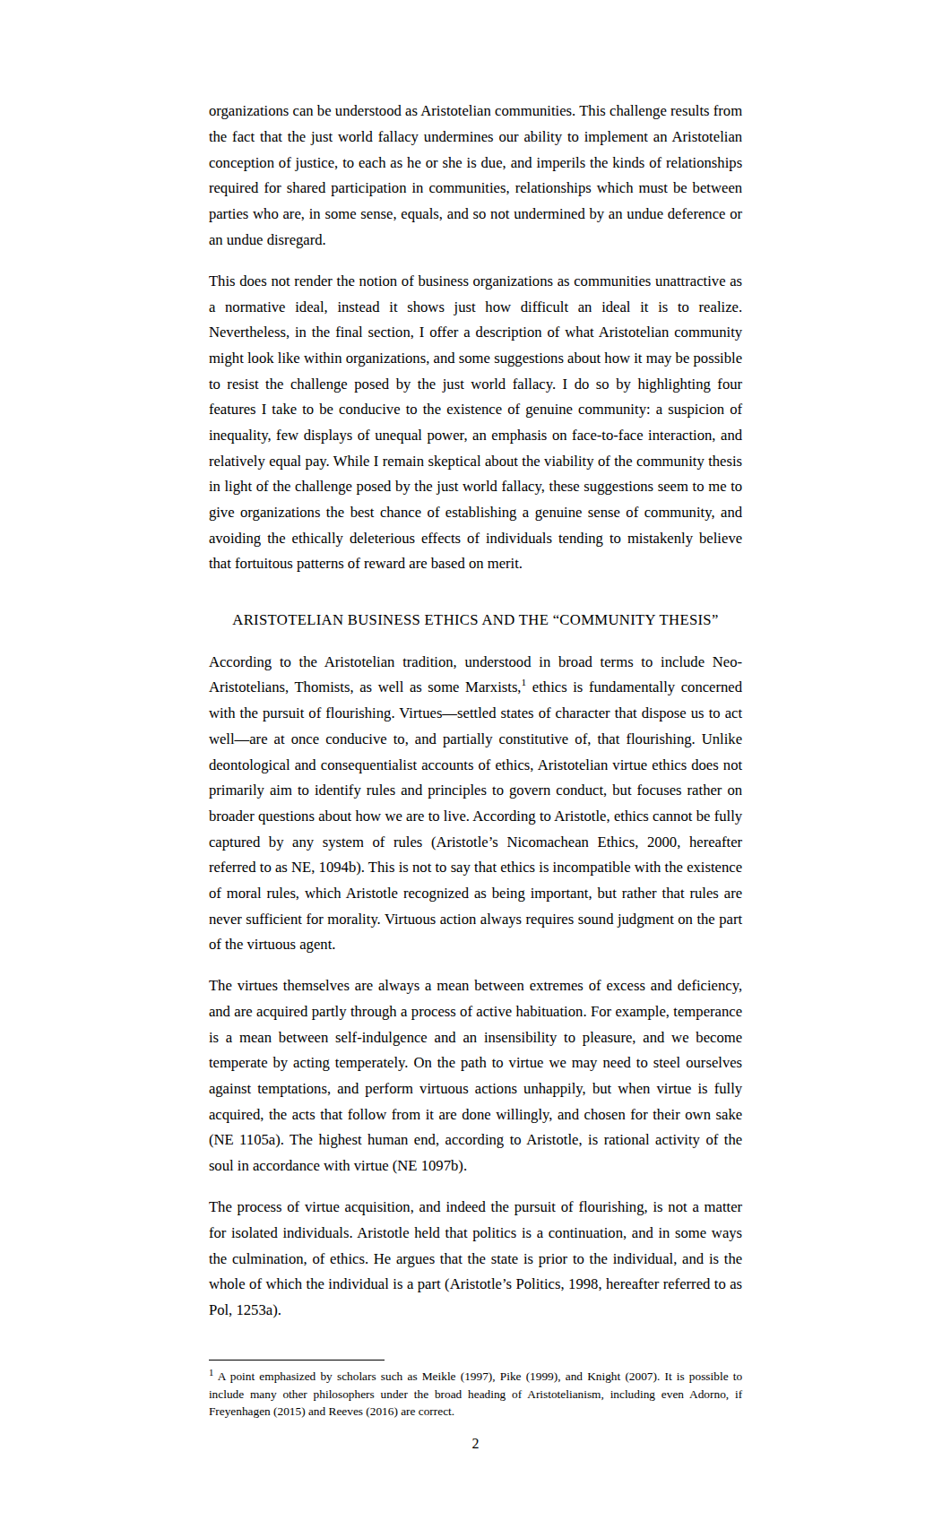organizations can be understood as Aristotelian communities. This challenge results from the fact that the just world fallacy undermines our ability to implement an Aristotelian conception of justice, to each as he or she is due, and imperils the kinds of relationships required for shared participation in communities, relationships which must be between parties who are, in some sense, equals, and so not undermined by an undue deference or an undue disregard.
This does not render the notion of business organizations as communities unattractive as a normative ideal, instead it shows just how difficult an ideal it is to realize. Nevertheless, in the final section, I offer a description of what Aristotelian community might look like within organizations, and some suggestions about how it may be possible to resist the challenge posed by the just world fallacy. I do so by highlighting four features I take to be conducive to the existence of genuine community: a suspicion of inequality, few displays of unequal power, an emphasis on face-to-face interaction, and relatively equal pay. While I remain skeptical about the viability of the community thesis in light of the challenge posed by the just world fallacy, these suggestions seem to me to give organizations the best chance of establishing a genuine sense of community, and avoiding the ethically deleterious effects of individuals tending to mistakenly believe that fortuitous patterns of reward are based on merit.
Aristotelian Business Ethics and the “Community Thesis”
According to the Aristotelian tradition, understood in broad terms to include Neo-Aristotelians, Thomists, as well as some Marxists,1 ethics is fundamentally concerned with the pursuit of flourishing. Virtues—settled states of character that dispose us to act well—are at once conducive to, and partially constitutive of, that flourishing. Unlike deontological and consequentialist accounts of ethics, Aristotelian virtue ethics does not primarily aim to identify rules and principles to govern conduct, but focuses rather on broader questions about how we are to live. According to Aristotle, ethics cannot be fully captured by any system of rules (Aristotle’s Nicomachean Ethics, 2000, hereafter referred to as NE, 1094b). This is not to say that ethics is incompatible with the existence of moral rules, which Aristotle recognized as being important, but rather that rules are never sufficient for morality. Virtuous action always requires sound judgment on the part of the virtuous agent.
The virtues themselves are always a mean between extremes of excess and deficiency, and are acquired partly through a process of active habituation. For example, temperance is a mean between self-indulgence and an insensibility to pleasure, and we become temperate by acting temperately. On the path to virtue we may need to steel ourselves against temptations, and perform virtuous actions unhappily, but when virtue is fully acquired, the acts that follow from it are done willingly, and chosen for their own sake (NE 1105a). The highest human end, according to Aristotle, is rational activity of the soul in accordance with virtue (NE 1097b).
The process of virtue acquisition, and indeed the pursuit of flourishing, is not a matter for isolated individuals. Aristotle held that politics is a continuation, and in some ways the culmination, of ethics. He argues that the state is prior to the individual, and is the whole of which the individual is a part (Aristotle’s Politics, 1998, hereafter referred to as Pol, 1253a).
1 A point emphasized by scholars such as Meikle (1997), Pike (1999), and Knight (2007). It is possible to include many other philosophers under the broad heading of Aristotelianism, including even Adorno, if Freyenhagen (2015) and Reeves (2016) are correct.
2